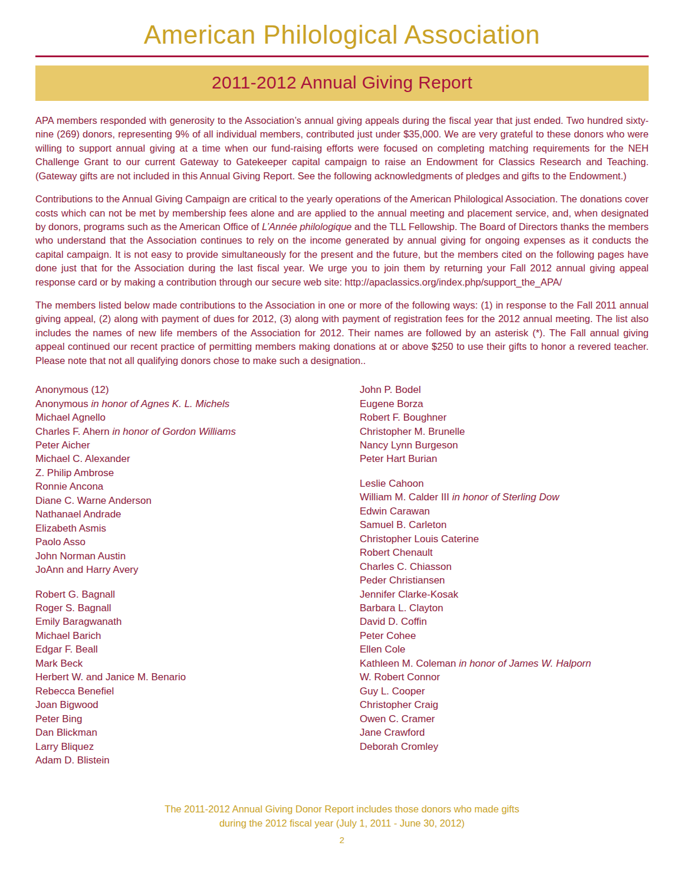American Philological Association
2011-2012 Annual Giving Report
APA members responded with generosity to the Association’s annual giving appeals during the fiscal year that just ended. Two hundred sixty-nine (269) donors, representing 9% of all individual members, contributed just under $35,000. We are very grateful to these donors who were willing to support annual giving at a time when our fund-raising efforts were focused on completing matching requirements for the NEH Challenge Grant to our current Gateway to Gatekeeper capital campaign to raise an Endowment for Classics Research and Teaching. (Gateway gifts are not included in this Annual Giving Report. See the following acknowledgments of pledges and gifts to the Endowment.)
Contributions to the Annual Giving Campaign are critical to the yearly operations of the American Philological Association. The donations cover costs which can not be met by membership fees alone and are applied to the annual meeting and placement service, and, when designated by donors, programs such as the American Office of L’Année philologique and the TLL Fellowship. The Board of Directors thanks the members who understand that the Association continues to rely on the income generated by annual giving for ongoing expenses as it conducts the capital campaign. It is not easy to provide simultaneously for the present and the future, but the members cited on the following pages have done just that for the Association during the last fiscal year. We urge you to join them by returning your Fall 2012 annual giving appeal response card or by making a contribution through our secure web site: http://apaclassics.org/index.php/support_the_APA/
The members listed below made contributions to the Association in one or more of the following ways: (1) in response to the Fall 2011 annual giving appeal, (2) along with payment of dues for 2012, (3) along with payment of registration fees for the 2012 annual meeting. The list also includes the names of new life members of the Association for 2012. Their names are followed by an asterisk (*). The Fall annual giving appeal continued our recent practice of permitting members making donations at or above $250 to use their gifts to honor a revered teacher. Please note that not all qualifying donors chose to make such a designation..
Anonymous (12)
Anonymous in honor of Agnes K. L. Michels
Michael Agnello
Charles F. Ahern in honor of Gordon Williams
Peter Aicher
Michael C. Alexander
Z. Philip Ambrose
Ronnie Ancona
Diane C. Warne Anderson
Nathanael Andrade
Elizabeth Asmis
Paolo Asso
John Norman Austin
JoAnn and Harry Avery
Robert G. Bagnall
Roger S. Bagnall
Emily Baragwanath
Michael Barich
Edgar F. Beall
Mark Beck
Herbert W. and Janice M. Benario
Rebecca Benefiel
Joan Bigwood
Peter Bing
Dan Blickman
Larry Bliquez
Adam D. Blistein
John P. Bodel
Eugene Borza
Robert F. Boughner
Christopher M. Brunelle
Nancy Lynn Burgeson
Peter Hart Burian
Leslie Cahoon
William M. Calder III in honor of Sterling Dow
Edwin Carawan
Samuel B. Carleton
Christopher Louis Caterine
Robert Chenault
Charles C. Chiasson
Peder Christiansen
Jennifer Clarke-Kosak
Barbara L. Clayton
David D. Coffin
Peter Cohee
Ellen Cole
Kathleen M. Coleman in honor of James W. Halporn
W. Robert Connor
Guy L. Cooper
Christopher Craig
Owen C. Cramer
Jane Crawford
Deborah Cromley
The 2011-2012 Annual Giving Donor Report includes those donors who made gifts
during the 2012 fiscal year (July 1, 2011 - June 30, 2012)
2